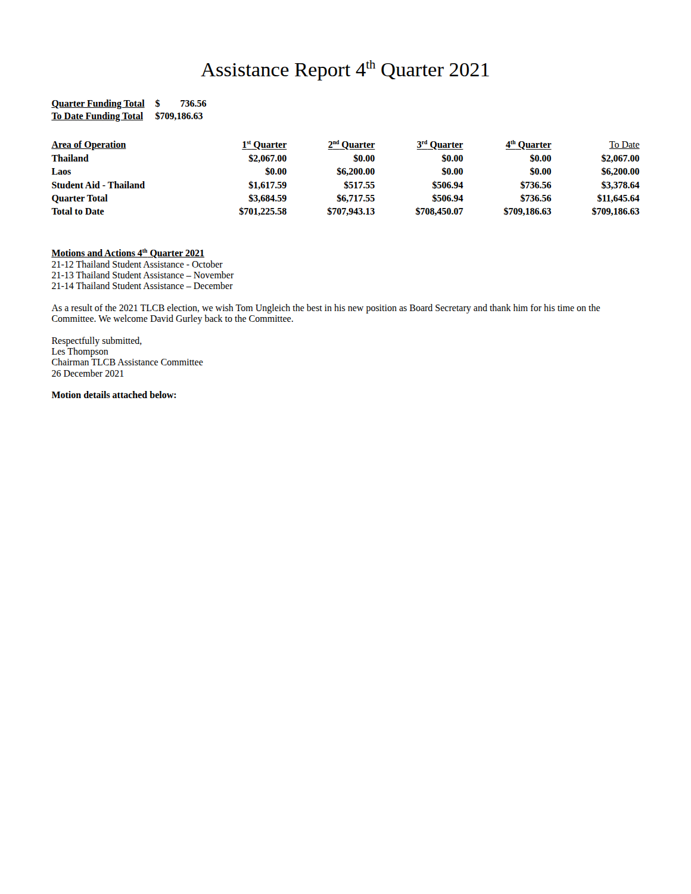Assistance Report 4th Quarter 2021
| Quarter Funding Total | $ | 736.56 |
| To Date Funding Total | $709,186.63 |
| Area of Operation | 1 st Quarter | 2 nd Quarter | 3 rd Quarter | 4 th Quarter | To Date |
| --- | --- | --- | --- | --- | --- |
| Thailand | $2,067.00 | $0.00 | $0.00 | $0.00 | $2,067.00 |
| Laos | $0.00 | $6,200.00 | $0.00 | $0.00 | $6,200.00 |
| Student Aid - Thailand | $1,617.59 | $517.55 | $506.94 | $736.56 | $3,378.64 |
| Quarter Total | $3,684.59 | $6,717.55 | $506.94 | $736.56 | $11,645.64 |
| Total to Date | $701,225.58 | $707,943.13 | $708,450.07 | $709,186.63 | $709,186.63 |
Motions and Actions 4th Quarter 2021
21-12 Thailand Student Assistance - October
21-13 Thailand Student Assistance – November
21-14 Thailand Student Assistance – December
As a result of the 2021 TLCB election, we wish Tom Ungleich the best in his new position as Board Secretary and thank him for his time on the Committee. We welcome David Gurley back to the Committee.
Respectfully submitted,
Les Thompson
Chairman TLCB Assistance Committee
26 December 2021
Motion details attached below: